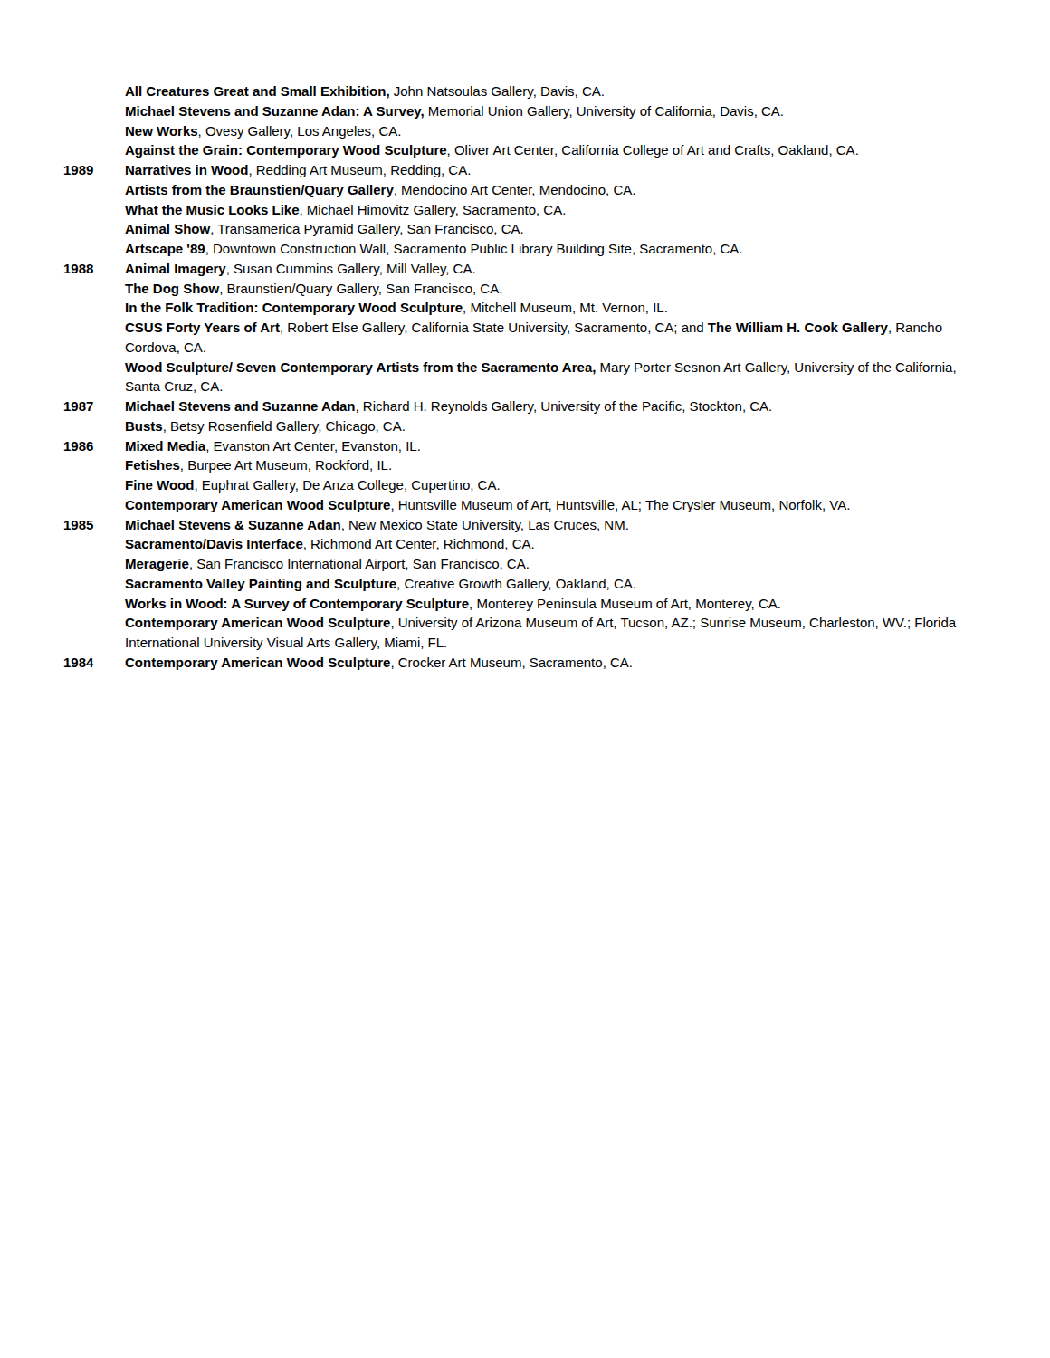All Creatures Great and Small Exhibition, John Natsoulas Gallery, Davis, CA.
Michael Stevens and Suzanne Adan: A Survey, Memorial Union Gallery, University of California, Davis, CA.
New Works, Ovesy Gallery, Los Angeles, CA.
Against the Grain: Contemporary Wood Sculpture, Oliver Art Center, California College of Art and Crafts, Oakland, CA.
1989
Narratives in Wood, Redding Art Museum, Redding, CA.
Artists from the Braunstien/Quary Gallery, Mendocino Art Center, Mendocino, CA.
What the Music Looks Like, Michael Himovitz Gallery, Sacramento, CA.
Animal Show, Transamerica Pyramid Gallery, San Francisco, CA.
Artscape '89, Downtown Construction Wall, Sacramento Public Library Building Site, Sacramento, CA.
1988
Animal Imagery, Susan Cummins Gallery, Mill Valley, CA.
The Dog Show, Braunstien/Quary Gallery, San Francisco, CA.
In the Folk Tradition: Contemporary Wood Sculpture, Mitchell Museum, Mt. Vernon, IL.
CSUS Forty Years of Art, Robert Else Gallery, California State University, Sacramento, CA; and The William H. Cook Gallery, Rancho Cordova, CA.
Wood Sculpture/ Seven Contemporary Artists from the Sacramento Area, Mary Porter Sesnon Art Gallery, University of the California, Santa Cruz, CA.
1987
Michael Stevens and Suzanne Adan, Richard H. Reynolds Gallery, University of the Pacific, Stockton, CA.
Busts, Betsy Rosenfield Gallery, Chicago, CA.
1986
Mixed Media, Evanston Art Center, Evanston, IL.
Fetishes, Burpee Art Museum, Rockford, IL.
Fine Wood, Euphrat Gallery, De Anza College, Cupertino, CA.
Contemporary American Wood Sculpture, Huntsville Museum of Art, Huntsville, AL; The Crysler Museum, Norfolk, VA.
1985
Michael Stevens & Suzanne Adan, New Mexico State University, Las Cruces, NM.
Sacramento/Davis Interface, Richmond Art Center, Richmond, CA.
Meragerie, San Francisco International Airport, San Francisco, CA.
Sacramento Valley Painting and Sculpture, Creative Growth Gallery, Oakland, CA.
Works in Wood: A Survey of Contemporary Sculpture, Monterey Peninsula Museum of Art, Monterey, CA.
Contemporary American Wood Sculpture, University of Arizona Museum of Art, Tucson, AZ.; Sunrise Museum, Charleston, WV.; Florida International University Visual Arts Gallery, Miami, FL.
1984
Contemporary American Wood Sculpture, Crocker Art Museum, Sacramento, CA.